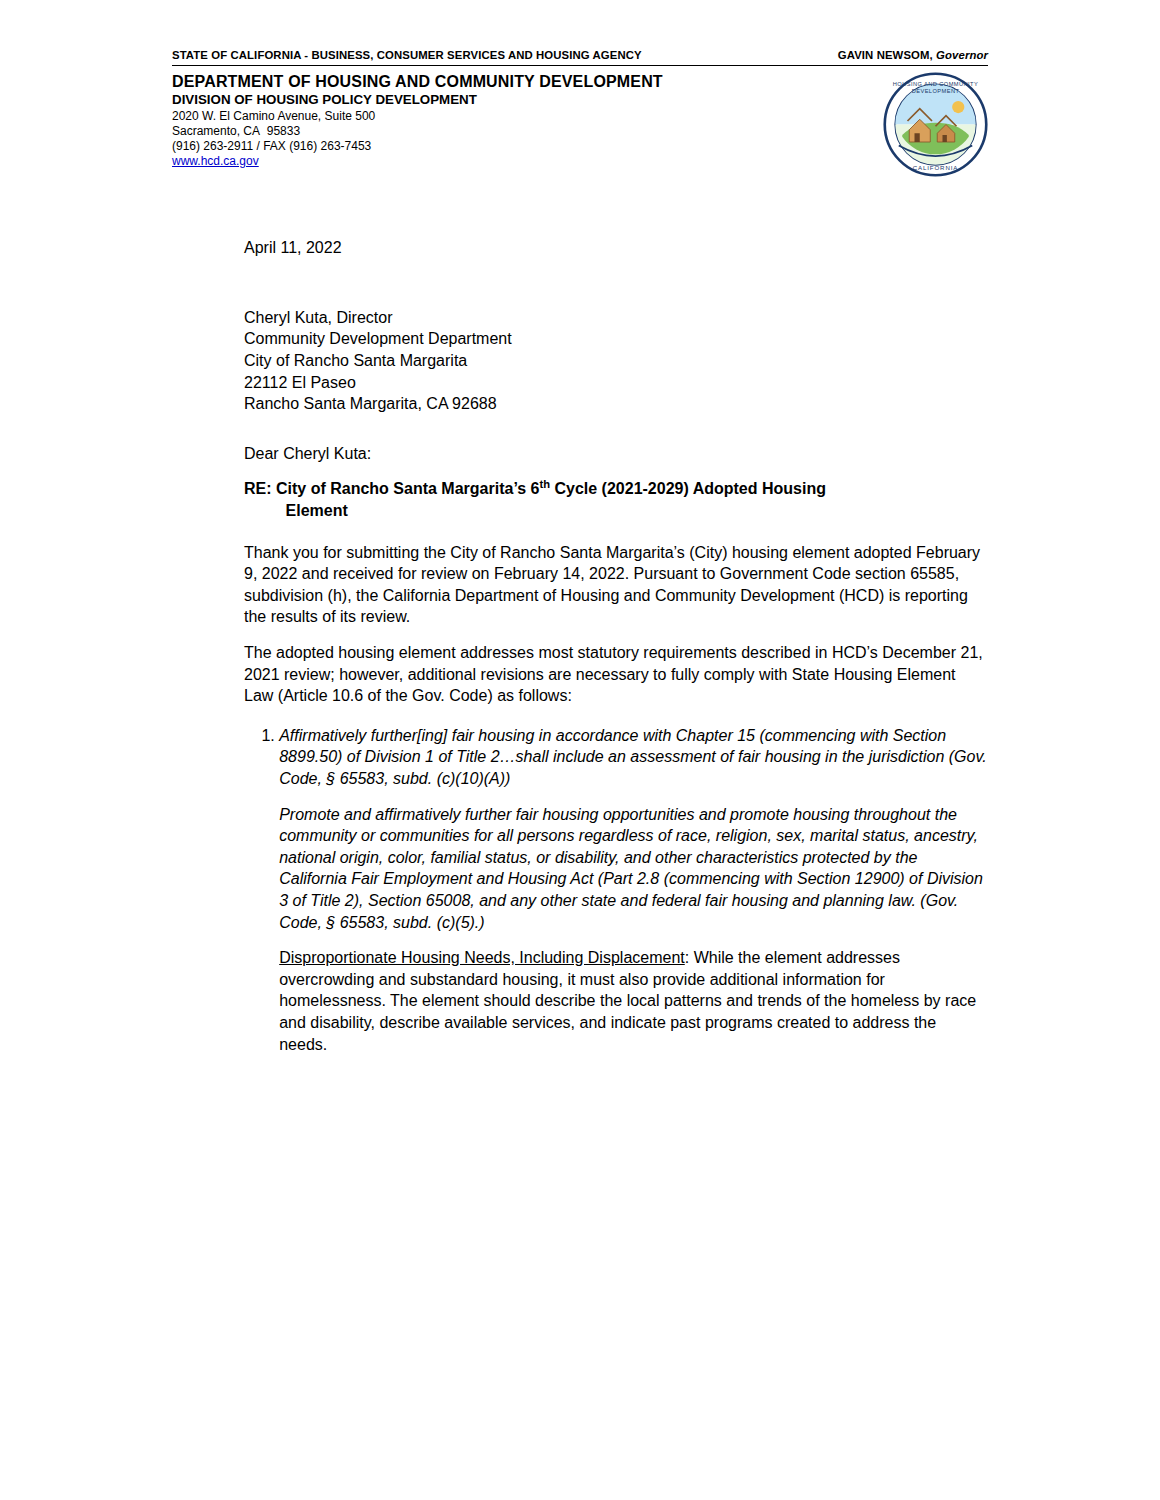STATE OF CALIFORNIA - BUSINESS, CONSUMER SERVICES AND HOUSING AGENCY GAVIN NEWSOM, Governor
DEPARTMENT OF HOUSING AND COMMUNITY DEVELOPMENT
DIVISION OF HOUSING POLICY DEVELOPMENT
2020 W. El Camino Avenue, Suite 500
Sacramento, CA 95833
(916) 263-2911 / FAX (916) 263-7453
www.hcd.ca.gov
HOUSING AND COMMUNITY CALIFORNIA DEVELOPMENT
April 11, 2022
Cheryl Kuta, Director
Community Development Department
City of Rancho Santa Margarita
22112 El Paseo
Rancho Santa Margarita, CA 92688
Dear Cheryl Kuta:
RE: City of Rancho Santa Margarita’s 6th Cycle (2021-2029) Adopted Housing Element
Thank you for submitting the City of Rancho Santa Margarita’s (City) housing element adopted February 9, 2022 and received for review on February 14, 2022. Pursuant to Government Code section 65585, subdivision (h), the California Department of Housing and Community Development (HCD) is reporting the results of its review.
The adopted housing element addresses most statutory requirements described in HCD’s December 21, 2021 review; however, additional revisions are necessary to fully comply with State Housing Element Law (Article 10.6 of the Gov. Code) as follows:
Affirmatively further[ing] fair housing in accordance with Chapter 15 (commencing with Section 8899.50) of Division 1 of Title 2…shall include an assessment of fair housing in the jurisdiction (Gov. Code, § 65583, subd. (c)(10)(A))
Promote and affirmatively further fair housing opportunities and promote housing throughout the community or communities for all persons regardless of race, religion, sex, marital status, ancestry, national origin, color, familial status, or disability, and other characteristics protected by the California Fair Employment and Housing Act (Part 2.8 (commencing with Section 12900) of Division 3 of Title 2), Section 65008, and any other state and federal fair housing and planning law. (Gov. Code, § 65583, subd. (c)(5).)
Disproportionate Housing Needs, Including Displacement: While the element addresses overcrowding and substandard housing, it must also provide additional information for homelessness. The element should describe the local patterns and trends of the homeless by race and disability, describe available services, and indicate past programs created to address the needs.